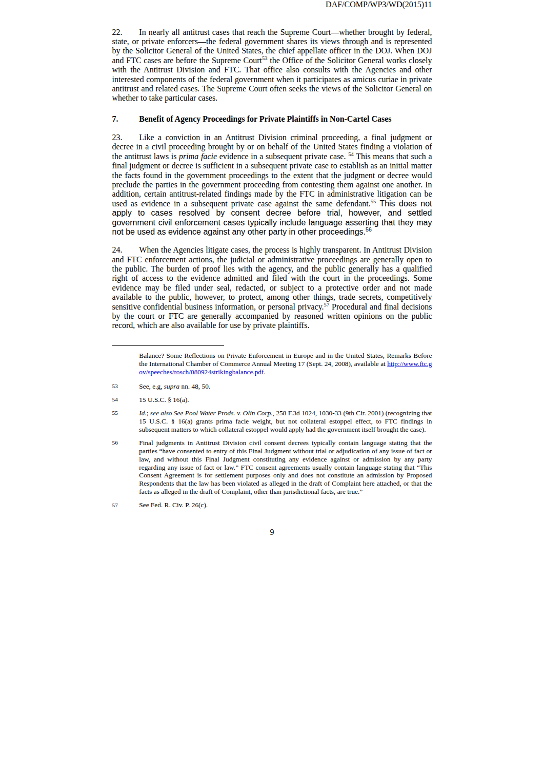DAF/COMP/WP3/WD(2015)11
22. In nearly all antitrust cases that reach the Supreme Court—whether brought by federal, state, or private enforcers—the federal government shares its views through and is represented by the Solicitor General of the United States, the chief appellate officer in the DOJ. When DOJ and FTC cases are before the Supreme Court53 the Office of the Solicitor General works closely with the Antitrust Division and FTC. That office also consults with the Agencies and other interested components of the federal government when it participates as amicus curiae in private antitrust and related cases. The Supreme Court often seeks the views of the Solicitor General on whether to take particular cases.
7. Benefit of Agency Proceedings for Private Plaintiffs in Non-Cartel Cases
23. Like a conviction in an Antitrust Division criminal proceeding, a final judgment or decree in a civil proceeding brought by or on behalf of the United States finding a violation of the antitrust laws is prima facie evidence in a subsequent private case. 54 This means that such a final judgment or decree is sufficient in a subsequent private case to establish as an initial matter the facts found in the government proceedings to the extent that the judgment or decree would preclude the parties in the government proceeding from contesting them against one another. In addition, certain antitrust-related findings made by the FTC in administrative litigation can be used as evidence in a subsequent private case against the same defendant.55 This does not apply to cases resolved by consent decree before trial, however, and settled government civil enforcement cases typically include language asserting that they may not be used as evidence against any other party in other proceedings.56
24. When the Agencies litigate cases, the process is highly transparent. In Antitrust Division and FTC enforcement actions, the judicial or administrative proceedings are generally open to the public. The burden of proof lies with the agency, and the public generally has a qualified right of access to the evidence admitted and filed with the court in the proceedings. Some evidence may be filed under seal, redacted, or subject to a protective order and not made available to the public, however, to protect, among other things, trade secrets, competitively sensitive confidential business information, or personal privacy.57 Procedural and final decisions by the court or FTC are generally accompanied by reasoned written opinions on the public record, which are also available for use by private plaintiffs.
Balance? Some Reflections on Private Enforcement in Europe and in the United States, Remarks Before the International Chamber of Commerce Annual Meeting 17 (Sept. 24, 2008), available at http://www.ftc.gov/speeches/rosch/080924strikingbalance.pdf.
53
See, e.g, supra nn. 48, 50.
54
15 U.S.C. § 16(a).
55
Id.; see also See Pool Water Prods. v. Olin Corp., 258 F.3d 1024, 1030-33 (9th Cir. 2001) (recognizing that 15 U.S.C. § 16(a) grants prima facie weight, but not collateral estoppel effect, to FTC findings in subsequent matters to which collateral estoppel would apply had the government itself brought the case).
56
Final judgments in Antitrust Division civil consent decrees typically contain language stating that the parties “have consented to entry of this Final Judgment without trial or adjudication of any issue of fact or law, and without this Final Judgment constituting any evidence against or admission by any party regarding any issue of fact or law.” FTC consent agreements usually contain language stating that “This Consent Agreement is for settlement purposes only and does not constitute an admission by Proposed Respondents that the law has been violated as alleged in the draft of Complaint here attached, or that the facts as alleged in the draft of Complaint, other than jurisdictional facts, are true.”
57
See Fed. R. Civ. P. 26(c).
9